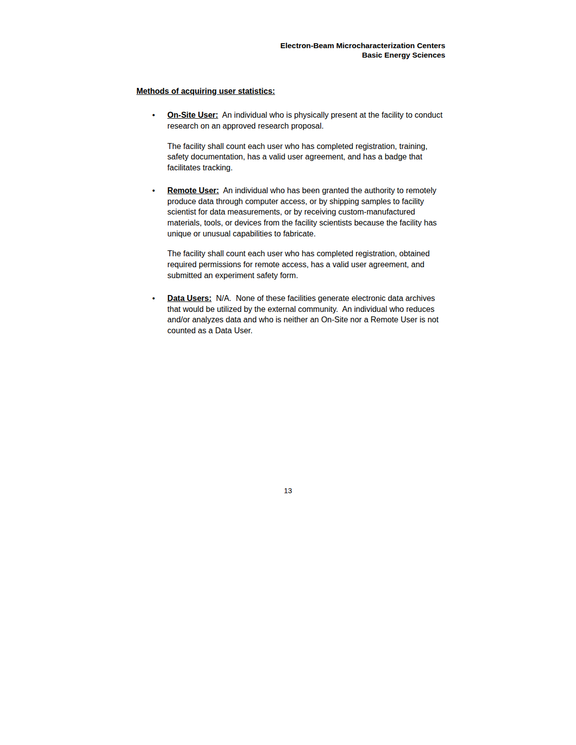Electron-Beam Microcharacterization Centers Basic Energy Sciences
Methods of acquiring user statistics:
On-Site User: An individual who is physically present at the facility to conduct research on an approved research proposal.
The facility shall count each user who has completed registration, training, safety documentation, has a valid user agreement, and has a badge that facilitates tracking.
Remote User: An individual who has been granted the authority to remotely produce data through computer access, or by shipping samples to facility scientist for data measurements, or by receiving custom-manufactured materials, tools, or devices from the facility scientists because the facility has unique or unusual capabilities to fabricate.
The facility shall count each user who has completed registration, obtained required permissions for remote access, has a valid user agreement, and submitted an experiment safety form.
Data Users: N/A. None of these facilities generate electronic data archives that would be utilized by the external community. An individual who reduces and/or analyzes data and who is neither an On-Site nor a Remote User is not counted as a Data User.
13